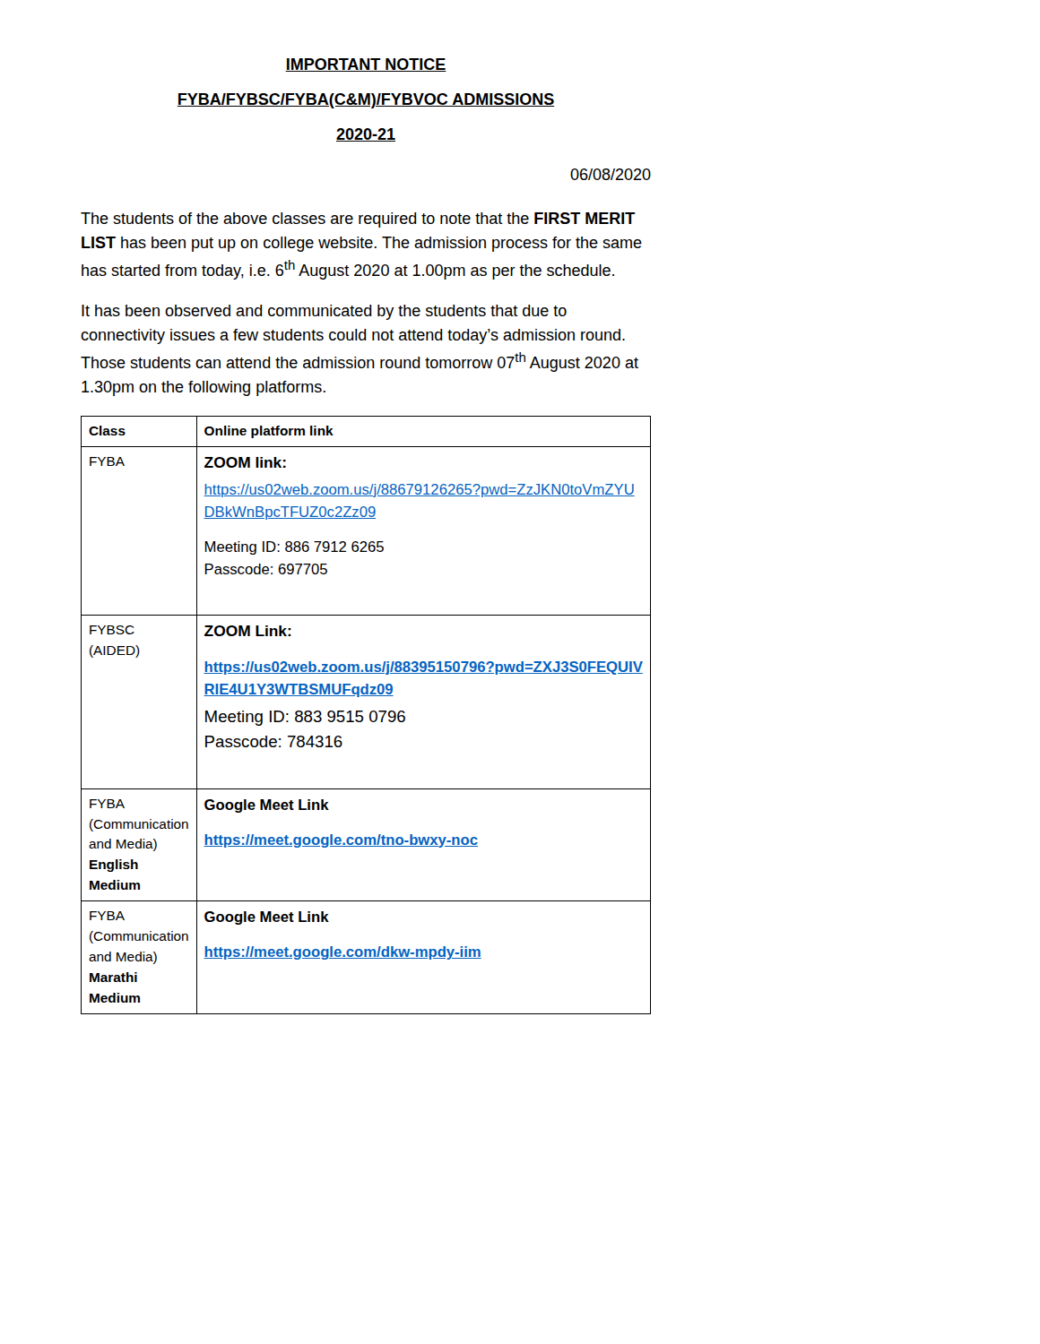IMPORTANT NOTICE
FYBA/FYBSC/FYBA(C&M)/FYBVOC ADMISSIONS
2020-21
06/08/2020
The students of the above classes are required to note that the FIRST MERIT LIST has been put up on college website. The admission process for the same has started from today, i.e. 6th August 2020 at 1.00pm as per the schedule.
It has been observed and communicated by the students that due to connectivity issues a few students could not attend today’s admission round. Those students can attend the admission round tomorrow 07th August 2020 at 1.30pm on the following platforms.
| Class | Online platform link |
| --- | --- |
| FYBA | ZOOM link: https://us02web.zoom.us/j/88679126265?pwd=ZzJKN0toVmZYUDBkWnBpcTFUZ0c2Zz09 Meeting ID: 886 7912 6265 Passcode: 697705 |
| FYBSC (AIDED) | ZOOM Link: https://us02web.zoom.us/j/88395150796?pwd=ZXJ3S0FEQUIVRIE4U1Y3WTBSMUFqdz09 Meeting ID: 883 9515 0796 Passcode: 784316 |
| FYBA (Communication and Media) English Medium | Google Meet Link https://meet.google.com/tno-bwxy-noc |
| FYBA (Communication and Media) Marathi Medium | Google Meet Link https://meet.google.com/dkw-mpdy-iim |